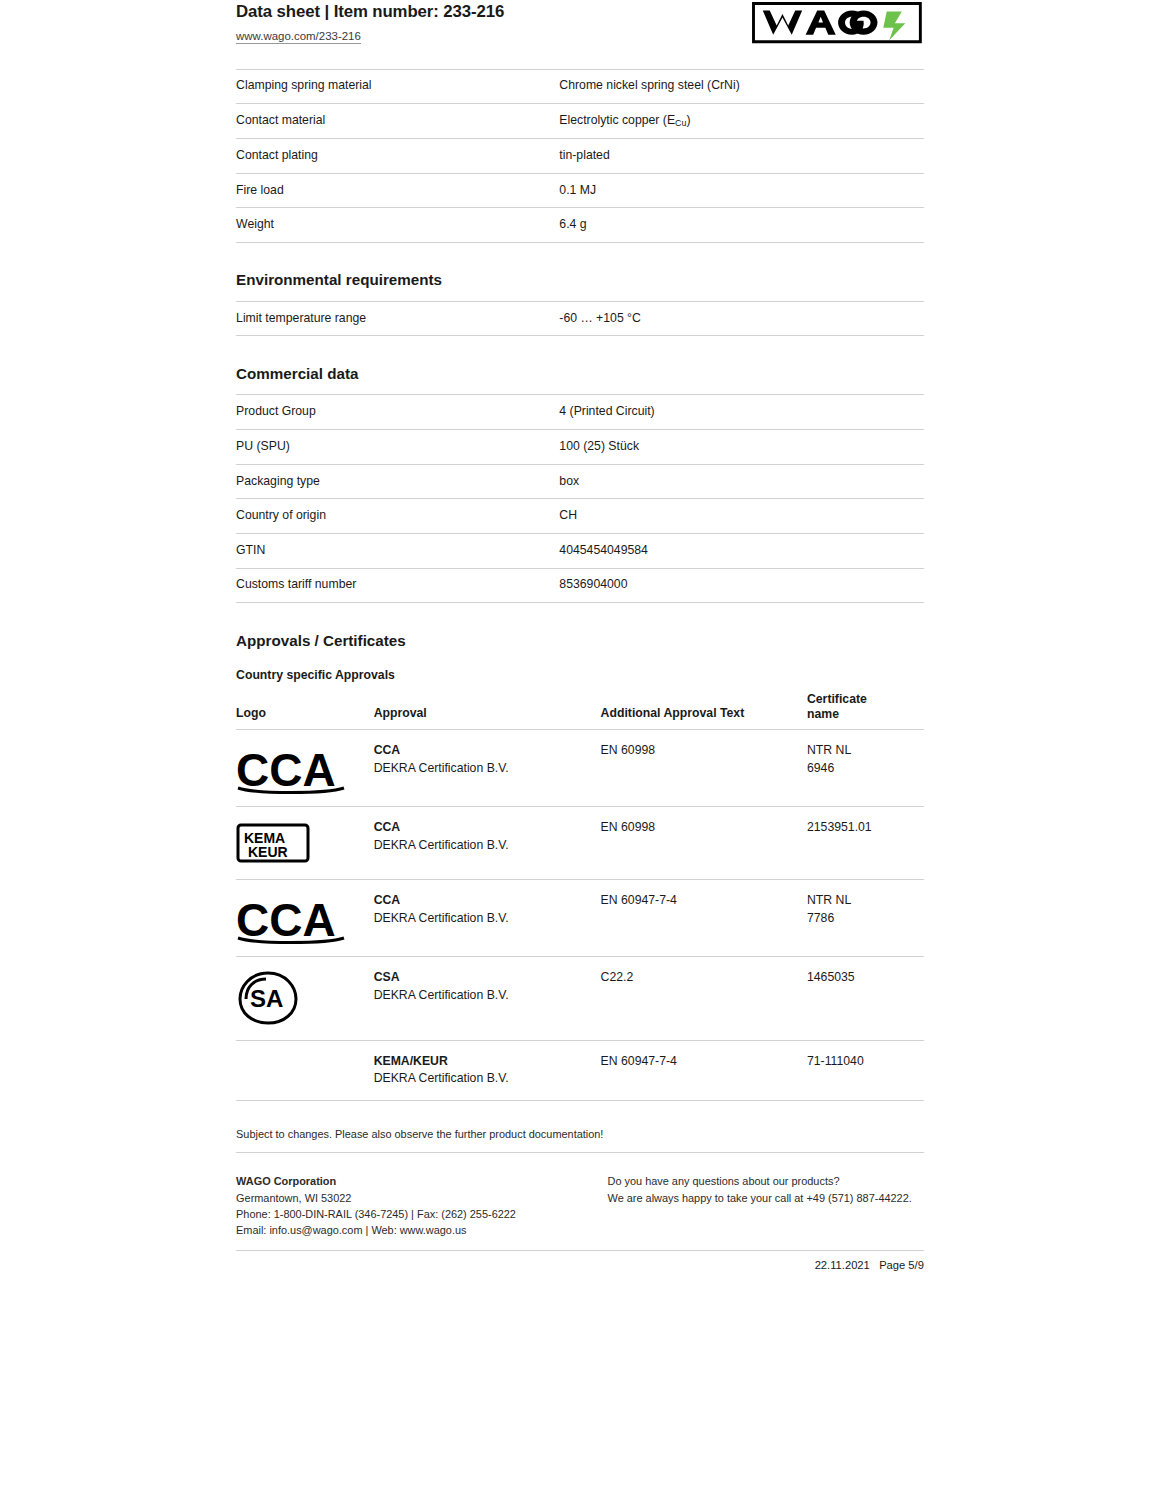Data sheet | Item number: 233-216
www.wago.com/233-216
| Clamping spring material | Chrome nickel spring steel (CrNi) |
| Contact material | Electrolytic copper (E Cu ) |
| Contact plating | tin-plated |
| Fire load | 0.1 MJ |
| Weight | 6.4 g |
Environmental requirements
| Limit temperature range | -60 … +105 °C |
Commercial data
| Product Group | 4 (Printed Circuit) |
| PU (SPU) | 100 (25) Stück |
| Packaging type | box |
| Country of origin | CH |
| GTIN | 4045454049584 |
| Customs tariff number | 8536904000 |
Approvals / Certificates
Country specific Approvals
| Logo | Approval | Additional Approval Text | Certificate name |
| --- | --- | --- | --- |
| CCA | CCA DEKRA Certification B.V. | EN 60998 | NTR NL 6946 |
| KEMA KEUR | CCA DEKRA Certification B.V. | EN 60998 | 2153951.01 |
| CCA | CCA DEKRA Certification B.V. | EN 60947-7-4 | NTR NL 7786 |
| SA | CSA DEKRA Certification B.V. | C22.2 | 1465035 |
| | KEMA/KEUR DEKRA Certification B.V. | EN 60947-7-4 | 71-111040 |
Subject to changes. Please also observe the further product documentation!
WAGO Corporation
Germantown, WI 53022
Phone: 1-800-DIN-RAIL (346-7245) | Fax: (262) 255-6222
Email: info.us@wago.com | Web: www.wago.us
Do you have any questions about our products?
We are always happy to take your call at +49 (571) 887-44222.
22.11.2021 Page 5/9